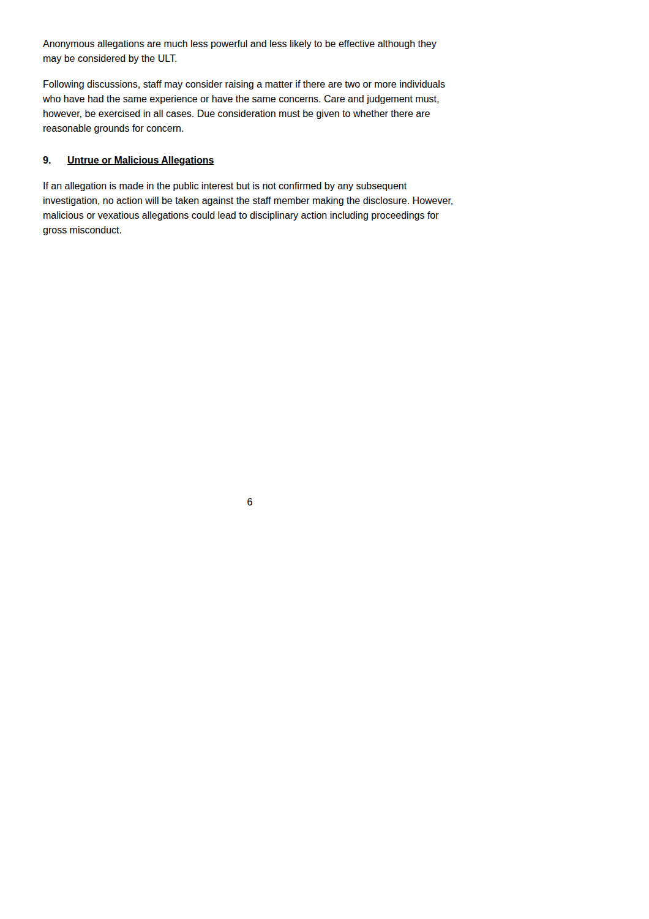Anonymous allegations are much less powerful and less likely to be effective although they may be considered by the ULT.
Following discussions, staff may consider raising a matter if there are two or more individuals who have had the same experience or have the same concerns. Care and judgement must, however, be exercised in all cases. Due consideration must be given to whether there are reasonable grounds for concern.
9. Untrue or Malicious Allegations
If an allegation is made in the public interest but is not confirmed by any subsequent investigation, no action will be taken against the staff member making the disclosure. However, malicious or vexatious allegations could lead to disciplinary action including proceedings for gross misconduct.
6